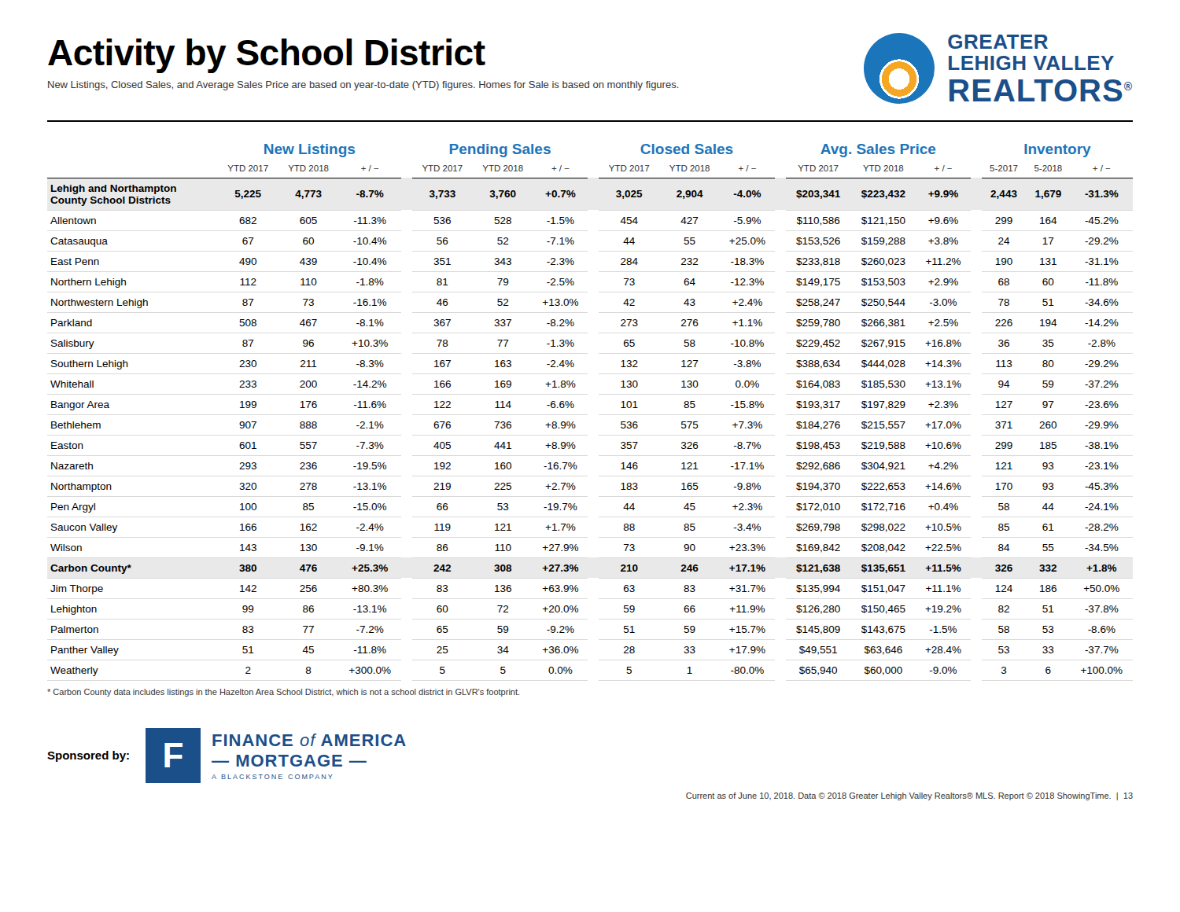Activity by School District
New Listings, Closed Sales, and Average Sales Price are based on year-to-date (YTD) figures. Homes for Sale is based on monthly figures.
GREATER
LEHIGH VALLEY
REALTORS®
| | New Listings | | Pending Sales | | Closed Sales | | Avg. Sales Price | | Inventory |
| --- | --- | --- | --- | --- | --- | --- | --- | --- | --- |
| | YTD 2017 | YTD 2018 | + / − | | YTD 2017 | YTD 2018 | + / − | | YTD 2017 | YTD 2018 | + / − | | YTD 2017 | YTD 2018 | + / − | | 5-2017 | 5-2018 | + / − |
| Lehigh and Northampton County School Districts | 5,225 | 4,773 | -8.7% | | 3,733 | 3,760 | +0.7% | | 3,025 | 2,904 | -4.0% | | $203,341 | $223,432 | +9.9% | | 2,443 | 1,679 | -31.3% |
| Allentown | 682 | 605 | -11.3% | | 536 | 528 | -1.5% | | 454 | 427 | -5.9% | | $110,586 | $121,150 | +9.6% | | 299 | 164 | -45.2% |
| Catasauqua | 67 | 60 | -10.4% | | 56 | 52 | -7.1% | | 44 | 55 | +25.0% | | $153,526 | $159,288 | +3.8% | | 24 | 17 | -29.2% |
| East Penn | 490 | 439 | -10.4% | | 351 | 343 | -2.3% | | 284 | 232 | -18.3% | | $233,818 | $260,023 | +11.2% | | 190 | 131 | -31.1% |
| Northern Lehigh | 112 | 110 | -1.8% | | 81 | 79 | -2.5% | | 73 | 64 | -12.3% | | $149,175 | $153,503 | +2.9% | | 68 | 60 | -11.8% |
| Northwestern Lehigh | 87 | 73 | -16.1% | | 46 | 52 | +13.0% | | 42 | 43 | +2.4% | | $258,247 | $250,544 | -3.0% | | 78 | 51 | -34.6% |
| Parkland | 508 | 467 | -8.1% | | 367 | 337 | -8.2% | | 273 | 276 | +1.1% | | $259,780 | $266,381 | +2.5% | | 226 | 194 | -14.2% |
| Salisbury | 87 | 96 | +10.3% | | 78 | 77 | -1.3% | | 65 | 58 | -10.8% | | $229,452 | $267,915 | +16.8% | | 36 | 35 | -2.8% |
| Southern Lehigh | 230 | 211 | -8.3% | | 167 | 163 | -2.4% | | 132 | 127 | -3.8% | | $388,634 | $444,028 | +14.3% | | 113 | 80 | -29.2% |
| Whitehall | 233 | 200 | -14.2% | | 166 | 169 | +1.8% | | 130 | 130 | 0.0% | | $164,083 | $185,530 | +13.1% | | 94 | 59 | -37.2% |
| Bangor Area | 199 | 176 | -11.6% | | 122 | 114 | -6.6% | | 101 | 85 | -15.8% | | $193,317 | $197,829 | +2.3% | | 127 | 97 | -23.6% |
| Bethlehem | 907 | 888 | -2.1% | | 676 | 736 | +8.9% | | 536 | 575 | +7.3% | | $184,276 | $215,557 | +17.0% | | 371 | 260 | -29.9% |
| Easton | 601 | 557 | -7.3% | | 405 | 441 | +8.9% | | 357 | 326 | -8.7% | | $198,453 | $219,588 | +10.6% | | 299 | 185 | -38.1% |
| Nazareth | 293 | 236 | -19.5% | | 192 | 160 | -16.7% | | 146 | 121 | -17.1% | | $292,686 | $304,921 | +4.2% | | 121 | 93 | -23.1% |
| Northampton | 320 | 278 | -13.1% | | 219 | 225 | +2.7% | | 183 | 165 | -9.8% | | $194,370 | $222,653 | +14.6% | | 170 | 93 | -45.3% |
| Pen Argyl | 100 | 85 | -15.0% | | 66 | 53 | -19.7% | | 44 | 45 | +2.3% | | $172,010 | $172,716 | +0.4% | | 58 | 44 | -24.1% |
| Saucon Valley | 166 | 162 | -2.4% | | 119 | 121 | +1.7% | | 88 | 85 | -3.4% | | $269,798 | $298,022 | +10.5% | | 85 | 61 | -28.2% |
| Wilson | 143 | 130 | -9.1% | | 86 | 110 | +27.9% | | 73 | 90 | +23.3% | | $169,842 | $208,042 | +22.5% | | 84 | 55 | -34.5% |
| Carbon County* | 380 | 476 | +25.3% | | 242 | 308 | +27.3% | | 210 | 246 | +17.1% | | $121,638 | $135,651 | +11.5% | | 326 | 332 | +1.8% |
| Jim Thorpe | 142 | 256 | +80.3% | | 83 | 136 | +63.9% | | 63 | 83 | +31.7% | | $135,994 | $151,047 | +11.1% | | 124 | 186 | +50.0% |
| Lehighton | 99 | 86 | -13.1% | | 60 | 72 | +20.0% | | 59 | 66 | +11.9% | | $126,280 | $150,465 | +19.2% | | 82 | 51 | -37.8% |
| Palmerton | 83 | 77 | -7.2% | | 65 | 59 | -9.2% | | 51 | 59 | +15.7% | | $145,809 | $143,675 | -1.5% | | 58 | 53 | -8.6% |
| Panther Valley | 51 | 45 | -11.8% | | 25 | 34 | +36.0% | | 28 | 33 | +17.9% | | $49,551 | $63,646 | +28.4% | | 53 | 33 | -37.7% |
| Weatherly | 2 | 8 | +300.0% | | 5 | 5 | 0.0% | | 5 | 1 | -80.0% | | $65,940 | $60,000 | -9.0% | | 3 | 6 | +100.0% |
* Carbon County data includes listings in the Hazelton Area School District, which is not a school district in GLVR's footprint.
Sponsored by:
F
FINANCE of AMERICA
— MORTGAGE —
A BLACKSTONE COMPANY
Current as of June 10, 2018. Data © 2018 Greater Lehigh Valley Realtors® MLS. Report © 2018 ShowingTime. | 13